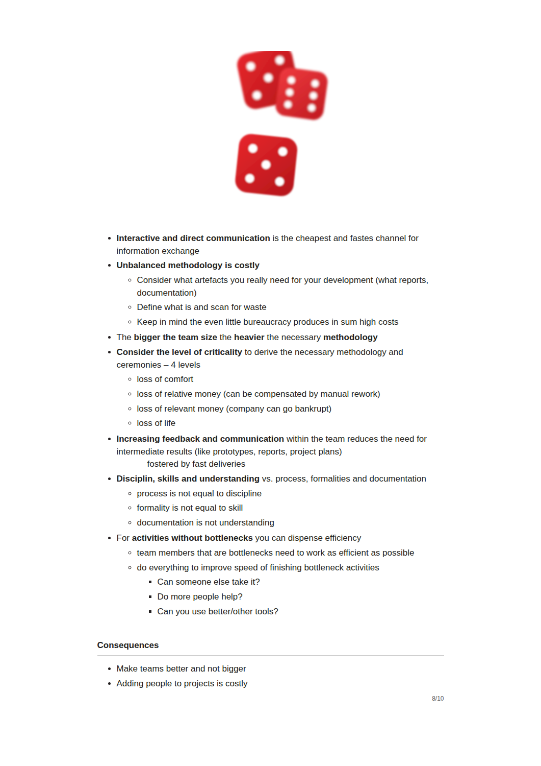Interactive and direct communication is the cheapest and fastes channel for information exchange
Unbalanced methodology is costly
Consider what artefacts you really need for your development (what reports, documentation)
Define what is and scan for waste
Keep in mind the even little bureaucracy produces in sum high costs
The bigger the team size the heavier the necessary methodology
Consider the level of criticality to derive the necessary methodology and ceremonies – 4 levels
loss of comfort
loss of relative money (can be compensated by manual rework)
loss of relevant money (company can go bankrupt)
loss of life
Increasing feedback and communication within the team reduces the need for intermediate results (like prototypes, reports, project plans) fostered by fast deliveries
Disciplin, skills and understanding vs. process, formalities and documentation
process is not equal to discipline
formality is not equal to skill
documentation is not understanding
For activities without bottlenecks you can dispense efficiency
team members that are bottlenecks need to work as efficient as possible
do everything to improve speed of finishing bottleneck activities
Can someone else take it?
Do more people help?
Can you use better/other tools?
Consequences
Make teams better and not bigger
Adding people to projects is costly
8/10